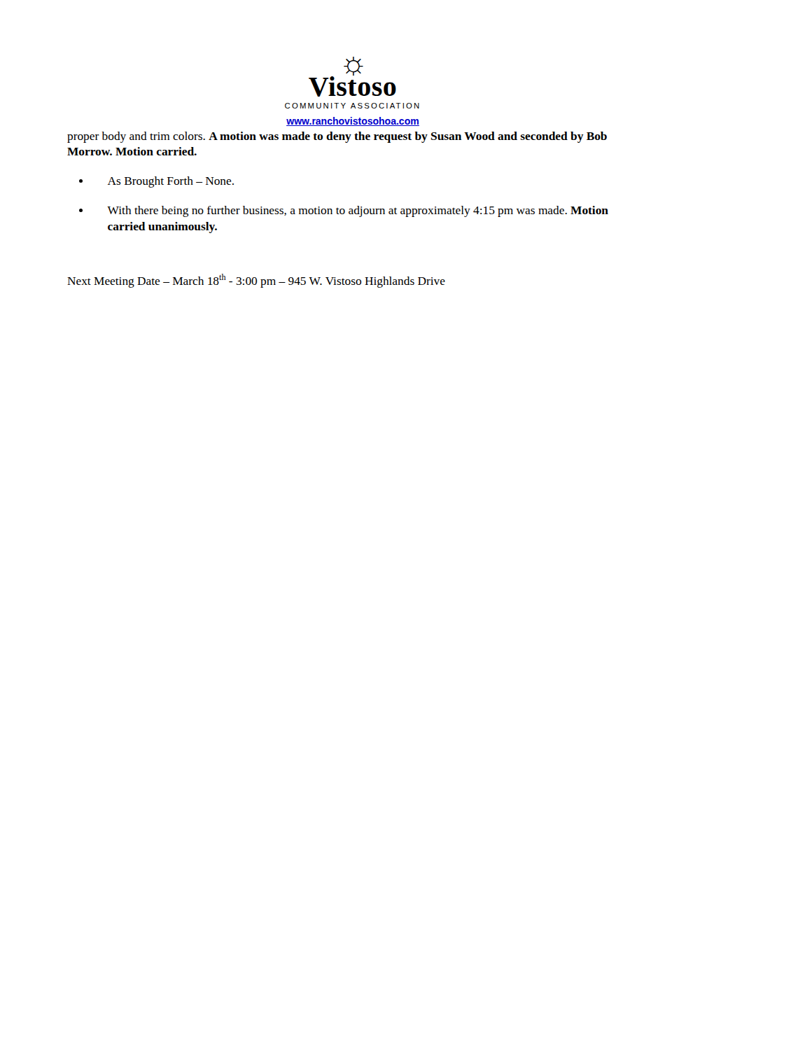☼
Vistoso
COMMUNITY ASSOCIATION
www.ranchovistosohoa.com
proper body and trim colors. A motion was made to deny the request by Susan Wood and seconded by Bob Morrow. Motion carried.
As Brought Forth – None.
With there being no further business, a motion to adjourn at approximately 4:15 pm was made. Motion carried unanimously.
Next Meeting Date – March 18th - 3:00 pm – 945 W. Vistoso Highlands Drive